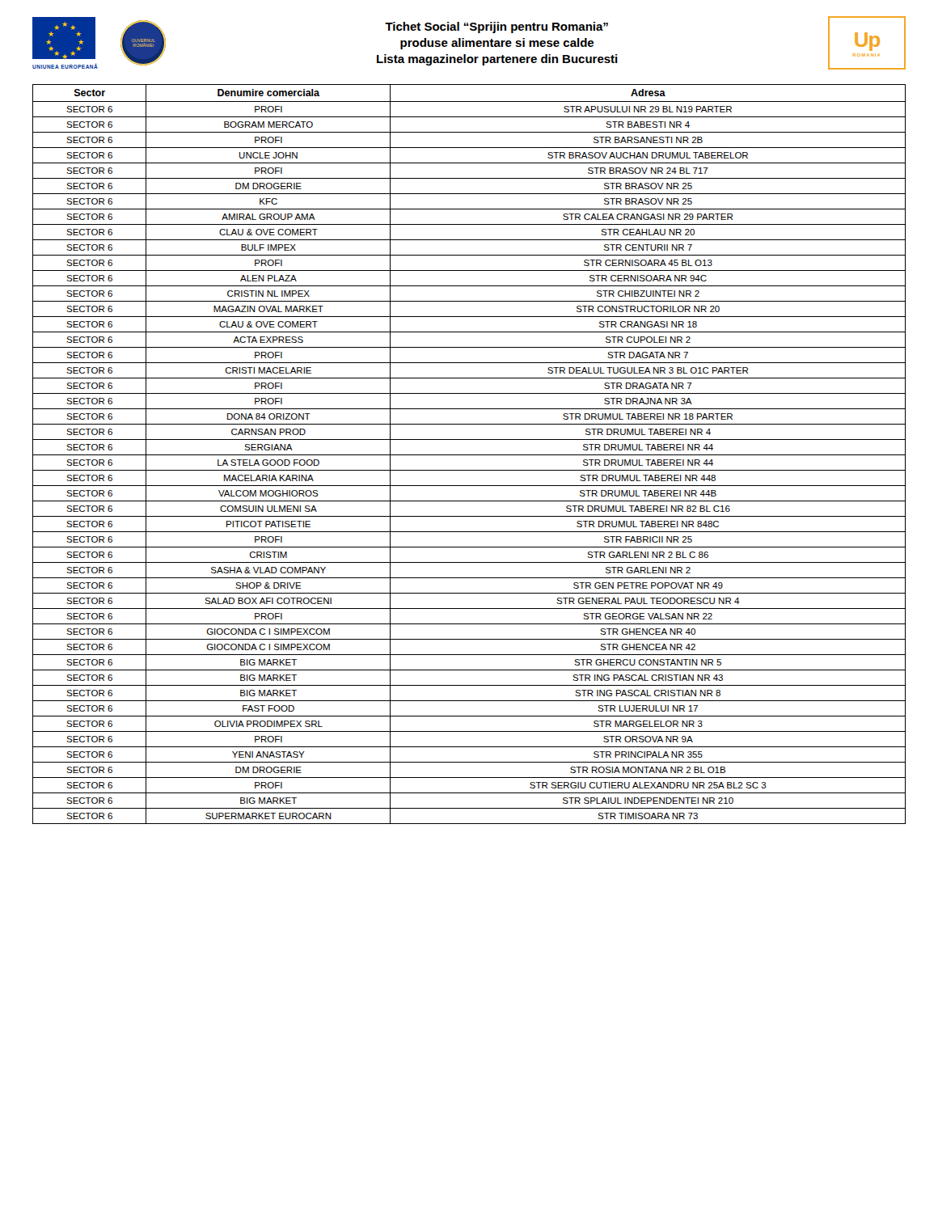★ ★ ★ ★ ★ ★ ★ ★ ★ ★ ★ ★
UNIUNEA EUROPEANĂ
GUVERNUL
ROMÂNIEI
Tichet Social “Sprijin pentru Romania”
produse alimentare si mese calde
Lista magazinelor partenere din Bucuresti
Up
ROMANIA
| Sector | Denumire comerciala | Adresa |
| --- | --- | --- |
| SECTOR 6 | PROFI | STR APUSULUI NR 29 BL N19 PARTER |
| SECTOR 6 | BOGRAM MERCATO | STR BABESTI NR 4 |
| SECTOR 6 | PROFI | STR BARSANESTI NR 2B |
| SECTOR 6 | UNCLE JOHN | STR BRASOV AUCHAN DRUMUL TABERELOR |
| SECTOR 6 | PROFI | STR BRASOV NR 24 BL 717 |
| SECTOR 6 | DM DROGERIE | STR BRASOV NR 25 |
| SECTOR 6 | KFC | STR BRASOV NR 25 |
| SECTOR 6 | AMIRAL GROUP AMA | STR CALEA CRANGASI NR 29 PARTER |
| SECTOR 6 | CLAU & OVE COMERT | STR CEAHLAU NR 20 |
| SECTOR 6 | BULF IMPEX | STR CENTURII NR 7 |
| SECTOR 6 | PROFI | STR CERNISOARA 45 BL O13 |
| SECTOR 6 | ALEN PLAZA | STR CERNISOARA NR 94C |
| SECTOR 6 | CRISTIN NL IMPEX | STR CHIBZUINTEI NR 2 |
| SECTOR 6 | MAGAZIN OVAL MARKET | STR CONSTRUCTORILOR NR 20 |
| SECTOR 6 | CLAU & OVE COMERT | STR CRANGASI NR 18 |
| SECTOR 6 | ACTA EXPRESS | STR CUPOLEI NR 2 |
| SECTOR 6 | PROFI | STR DAGATA NR 7 |
| SECTOR 6 | CRISTI MACELARIE | STR DEALUL TUGULEA NR 3 BL O1C PARTER |
| SECTOR 6 | PROFI | STR DRAGATA NR 7 |
| SECTOR 6 | PROFI | STR DRAJNA NR 3A |
| SECTOR 6 | DONA 84 ORIZONT | STR DRUMUL TABEREI NR 18 PARTER |
| SECTOR 6 | CARNSAN PROD | STR DRUMUL TABEREI NR 4 |
| SECTOR 6 | SERGIANA | STR DRUMUL TABEREI NR 44 |
| SECTOR 6 | LA STELA GOOD FOOD | STR DRUMUL TABEREI NR 44 |
| SECTOR 6 | MACELARIA KARINA | STR DRUMUL TABEREI NR 448 |
| SECTOR 6 | VALCOM MOGHIOROS | STR DRUMUL TABEREI NR 44B |
| SECTOR 6 | COMSUIN ULMENI SA | STR DRUMUL TABEREI NR 82 BL C16 |
| SECTOR 6 | PITICOT PATISETIE | STR DRUMUL TABEREI NR 848C |
| SECTOR 6 | PROFI | STR FABRICII NR 25 |
| SECTOR 6 | CRISTIM | STR GARLENI NR 2 BL C 86 |
| SECTOR 6 | SASHA & VLAD COMPANY | STR GARLENI NR 2 |
| SECTOR 6 | SHOP & DRIVE | STR GEN PETRE POPOVAT NR 49 |
| SECTOR 6 | SALAD BOX AFI COTROCENI | STR GENERAL PAUL TEODORESCU NR 4 |
| SECTOR 6 | PROFI | STR GEORGE VALSAN NR 22 |
| SECTOR 6 | GIOCONDA C I SIMPEXCOM | STR GHENCEA NR 40 |
| SECTOR 6 | GIOCONDA C I SIMPEXCOM | STR GHENCEA NR 42 |
| SECTOR 6 | BIG MARKET | STR GHERCU CONSTANTIN NR 5 |
| SECTOR 6 | BIG MARKET | STR ING PASCAL CRISTIAN NR 43 |
| SECTOR 6 | BIG MARKET | STR ING PASCAL CRISTIAN NR 8 |
| SECTOR 6 | FAST FOOD | STR LUJERULUI NR 17 |
| SECTOR 6 | OLIVIA PRODIMPEX SRL | STR MARGELELOR NR 3 |
| SECTOR 6 | PROFI | STR ORSOVA NR 9A |
| SECTOR 6 | YENI ANASTASY | STR PRINCIPALA NR 355 |
| SECTOR 6 | DM DROGERIE | STR ROSIA MONTANA NR 2 BL O1B |
| SECTOR 6 | PROFI | STR SERGIU CUTIERU ALEXANDRU NR 25A BL2 SC 3 |
| SECTOR 6 | BIG MARKET | STR SPLAIUL INDEPENDENTEI NR 210 |
| SECTOR 6 | SUPERMARKET EUROCARN | STR TIMISOARA NR 73 |